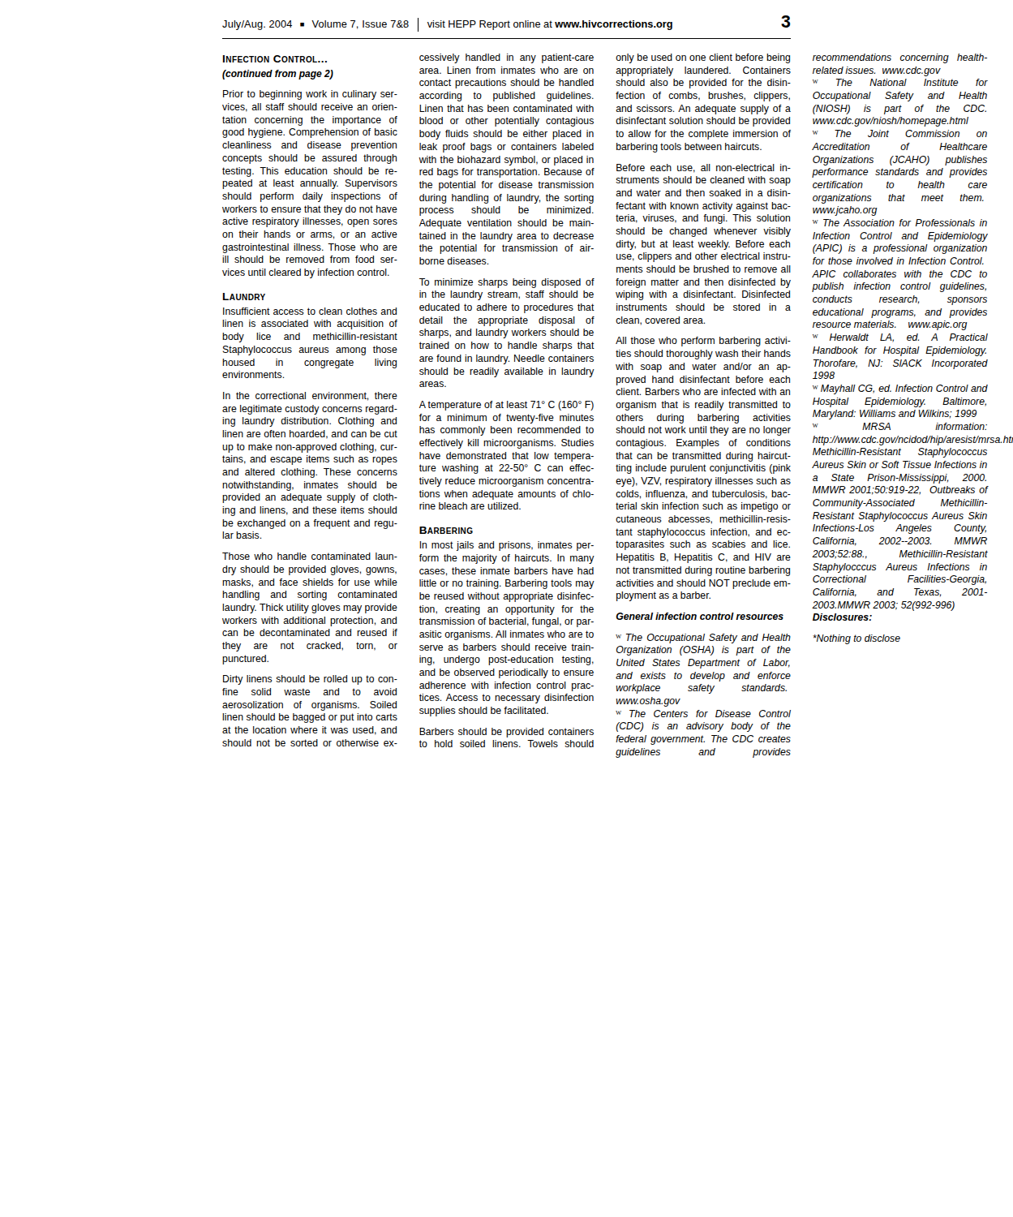July/Aug. 2004 ■ Volume 7, Issue 7&8
visit HEPP Report online at www.hivcorrections.org
3
Infection Control...
(continued from page 2)
Prior to beginning work in culinary services, all staff should receive an orientation concerning the importance of good hygiene. Comprehension of basic cleanliness and disease prevention concepts should be assured through testing. This education should be repeated at least annually. Supervisors should perform daily inspections of workers to ensure that they do not have active respiratory illnesses, open sores on their hands or arms, or an active gastrointestinal illness. Those who are ill should be removed from food services until cleared by infection control.
Laundry
Insufficient access to clean clothes and linen is associated with acquisition of body lice and methicillin-resistant Staphylococcus aureus among those housed in congregate living environments.
In the correctional environment, there are legitimate custody concerns regarding laundry distribution. Clothing and linen are often hoarded, and can be cut up to make non-approved clothing, curtains, and escape items such as ropes and altered clothing. These concerns notwithstanding, inmates should be provided an adequate supply of clothing and linens, and these items should be exchanged on a frequent and regular basis.
Those who handle contaminated laundry should be provided gloves, gowns, masks, and face shields for use while handling and sorting contaminated laundry. Thick utility gloves may provide workers with additional protection, and can be decontaminated and reused if they are not cracked, torn, or punctured.
Dirty linens should be rolled up to confine solid waste and to avoid aerosolization of organisms. Soiled linen should be bagged or put into carts at the location where it was used, and should not be sorted or otherwise excessively handled in any patient-care area. Linen from inmates who are on contact precautions should be handled according to published guidelines. Linen that has been contaminated with blood or other potentially contagious body fluids should be either placed in leak proof bags or containers labeled with the biohazard symbol, or placed in red bags for transportation. Because of the potential for disease transmission during handling of laundry, the sorting process should be minimized. Adequate ventilation should be maintained in the laundry area to decrease the potential for transmission of airborne diseases.
To minimize sharps being disposed of in the laundry stream, staff should be educated to adhere to procedures that detail the appropriate disposal of sharps, and laundry workers should be trained on how to handle sharps that are found in laundry. Needle containers should be readily available in laundry areas.
A temperature of at least 71° C (160° F) for a minimum of twenty-five minutes has commonly been recommended to effectively kill microorganisms. Studies have demonstrated that low temperature washing at 22-50° C can effectively reduce microorganism concentrations when adequate amounts of chlorine bleach are utilized.
Barbering
In most jails and prisons, inmates perform the majority of haircuts. In many cases, these inmate barbers have had little or no training. Barbering tools may be reused without appropriate disinfection, creating an opportunity for the transmission of bacterial, fungal, or parasitic organisms. All inmates who are to serve as barbers should receive training, undergo post-education testing, and be observed periodically to ensure adherence with infection control practices. Access to necessary disinfection supplies should be facilitated.
Barbers should be provided containers to hold soiled linens. Towels should only be used on one client before being appropriately laundered. Containers should also be provided for the disinfection of combs, brushes, clippers, and scissors. An adequate supply of a disinfectant solution should be provided to allow for the complete immersion of barbering tools between haircuts.
Before each use, all non-electrical instruments should be cleaned with soap and water and then soaked in a disinfectant with known activity against bacteria, viruses, and fungi. This solution should be changed whenever visibly dirty, but at least weekly. Before each use, clippers and other electrical instruments should be brushed to remove all foreign matter and then disinfected by wiping with a disinfectant. Disinfected instruments should be stored in a clean, covered area.
All those who perform barbering activities should thoroughly wash their hands with soap and water and/or an approved hand disinfectant before each client. Barbers who are infected with an organism that is readily transmitted to others during barbering activities should not work until they are no longer contagious. Examples of conditions that can be transmitted during haircutting include purulent conjunctivitis (pink eye), VZV, respiratory illnesses such as colds, influenza, and tuberculosis, bacterial skin infection such as impetigo or cutaneous abcesses, methicillin-resistant staphylococcus infection, and ectoparasites such as scabies and lice. Hepatitis B, Hepatitis C, and HIV are not transmitted during routine barbering activities and should NOT preclude employment as a barber.
General infection control resources
The Occupational Safety and Health Organization (OSHA) is part of the United States Department of Labor, and exists to develop and enforce workplace safety standards. www.osha.gov
The Centers for Disease Control (CDC) is an advisory body of the federal government. The CDC creates guidelines and provides recommendations concerning health-related issues. www.cdc.gov
The National Institute for Occupational Safety and Health (NIOSH) is part of the CDC. www.cdc.gov/niosh/homepage.html
The Joint Commission on Accreditation of Healthcare Organizations (JCAHO) publishes performance standards and provides certification to health care organizations that meet them. www.jcaho.org
The Association for Professionals in Infection Control and Epidemiology (APIC) is a professional organization for those involved in Infection Control. APIC collaborates with the CDC to publish infection control guidelines, conducts research, sponsors educational programs, and provides resource materials. www.apic.org
Herwaldt LA, ed. A Practical Handbook for Hospital Epidemiology. Thorofare, NJ: SlACK Incorporated 1998
Mayhall CG, ed. Infection Control and Hospital Epidemiology. Baltimore, Maryland: Williams and Wilkins; 1999
MRSA information: http://www.cdc.gov/ncidod/hip/aresist/mrsa.htm, Methicillin-Resistant Staphylococcus Aureus Skin or Soft Tissue Infections in a State Prison-Mississippi, 2000. MMWR 2001;50:919-22, Outbreaks of Community-Associated Methicillin-Resistant Staphylococcus Aureus Skin Infections-Los Angeles County, California, 2002--2003. MMWR 2003;52:88., Methicillin-Resistant Staphylocccus Aureus Infections in Correctional Facilities-Georgia, California, and Texas, 2001-2003.MMWR 2003; 52(992-996)
Disclosures:
*Nothing to disclose